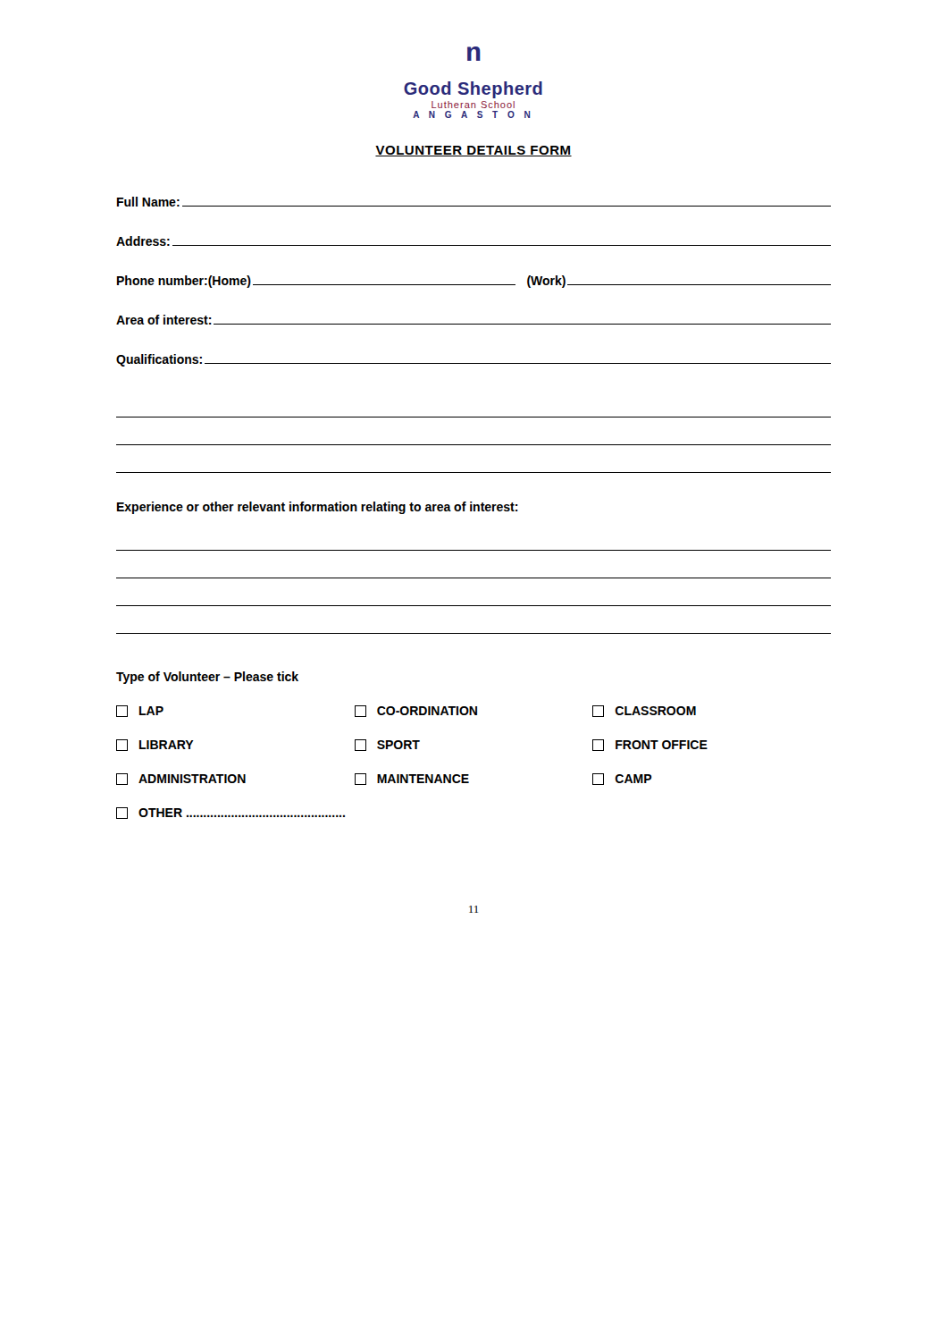ⁿ
Good Shepherd
Lutheran School
A N G A S T O N
VOLUNTEER DETAILS FORM
Full Name:
Address:
Phone number:(Home) (Work)
Area of interest:
Qualifications:
Experience or other relevant information relating to area of interest:
Type of Volunteer – Please tick
| LAP | CO-ORDINATION | CLASSROOM |
| LIBRARY | SPORT | FRONT OFFICE |
| ADMINISTRATION | MAINTENANCE | CAMP |
| OTHER .............................................. |
11